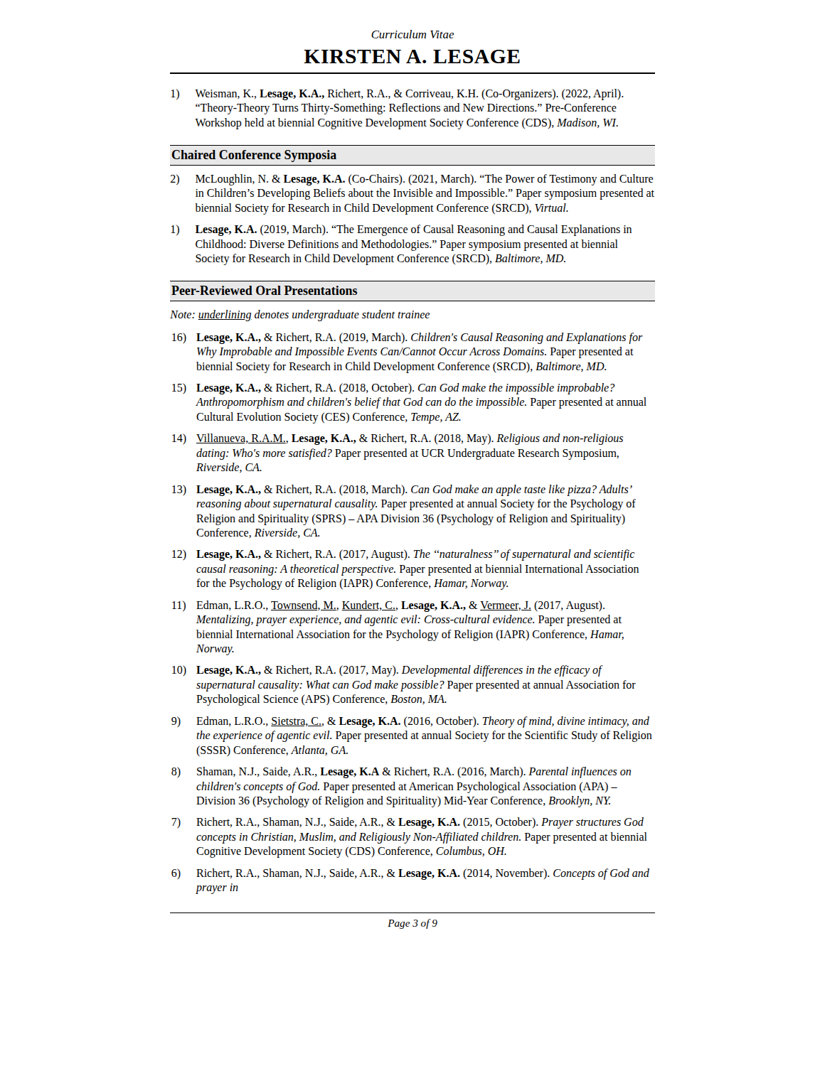Curriculum Vitae
KIRSTEN A. LESAGE
1) Weisman, K., Lesage, K.A., Richert, R.A., & Corriveau, K.H. (Co-Organizers). (2022, April). “Theory-Theory Turns Thirty-Something: Reflections and New Directions.” Pre-Conference Workshop held at biennial Cognitive Development Society Conference (CDS), Madison, WI.
Chaired Conference Symposia
2) McLoughlin, N. & Lesage, K.A. (Co-Chairs). (2021, March). “The Power of Testimony and Culture in Children’s Developing Beliefs about the Invisible and Impossible.” Paper symposium presented at biennial Society for Research in Child Development Conference (SRCD), Virtual.
1) Lesage, K.A. (2019, March). “The Emergence of Causal Reasoning and Causal Explanations in Childhood: Diverse Definitions and Methodologies.” Paper symposium presented at biennial Society for Research in Child Development Conference (SRCD), Baltimore, MD.
Peer-Reviewed Oral Presentations
Note: underlining denotes undergraduate student trainee
16) Lesage, K.A., & Richert, R.A. (2019, March). Children's Causal Reasoning and Explanations for Why Improbable and Impossible Events Can/Cannot Occur Across Domains. Paper presented at biennial Society for Research in Child Development Conference (SRCD), Baltimore, MD.
15) Lesage, K.A., & Richert, R.A. (2018, October). Can God make the impossible improbable? Anthropomorphism and children's belief that God can do the impossible. Paper presented at annual Cultural Evolution Society (CES) Conference, Tempe, AZ.
14) Villanueva, R.A.M., Lesage, K.A., & Richert, R.A. (2018, May). Religious and non-religious dating: Who's more satisfied? Paper presented at UCR Undergraduate Research Symposium, Riverside, CA.
13) Lesage, K.A., & Richert, R.A. (2018, March). Can God make an apple taste like pizza? Adults’ reasoning about supernatural causality. Paper presented at annual Society for the Psychology of Religion and Spirituality (SPRS) – APA Division 36 (Psychology of Religion and Spirituality) Conference, Riverside, CA.
12) Lesage, K.A., & Richert, R.A. (2017, August). The ‘‘naturalness’’ of supernatural and scientific causal reasoning: A theoretical perspective. Paper presented at biennial International Association for the Psychology of Religion (IAPR) Conference, Hamar, Norway.
11) Edman, L.R.O., Townsend, M., Kundert, C., Lesage, K.A., & Vermeer, J. (2017, August). Mentalizing, prayer experience, and agentic evil: Cross-cultural evidence. Paper presented at biennial International Association for the Psychology of Religion (IAPR) Conference, Hamar, Norway.
10) Lesage, K.A., & Richert, R.A. (2017, May). Developmental differences in the efficacy of supernatural causality: What can God make possible? Paper presented at annual Association for Psychological Science (APS) Conference, Boston, MA.
9) Edman, L.R.O., Sietstra, C., & Lesage, K.A. (2016, October). Theory of mind, divine intimacy, and the experience of agentic evil. Paper presented at annual Society for the Scientific Study of Religion (SSSR) Conference, Atlanta, GA.
8) Shaman, N.J., Saide, A.R., Lesage, K.A & Richert, R.A. (2016, March). Parental influences on children's concepts of God. Paper presented at American Psychological Association (APA) – Division 36 (Psychology of Religion and Spirituality) Mid-Year Conference, Brooklyn, NY.
7) Richert, R.A., Shaman, N.J., Saide, A.R., & Lesage, K.A. (2015, October). Prayer structures God concepts in Christian, Muslim, and Religiously Non-Affiliated children. Paper presented at biennial Cognitive Development Society (CDS) Conference, Columbus, OH.
6) Richert, R.A., Shaman, N.J., Saide, A.R., & Lesage, K.A. (2014, November). Concepts of God and prayer in
Page 3 of 9